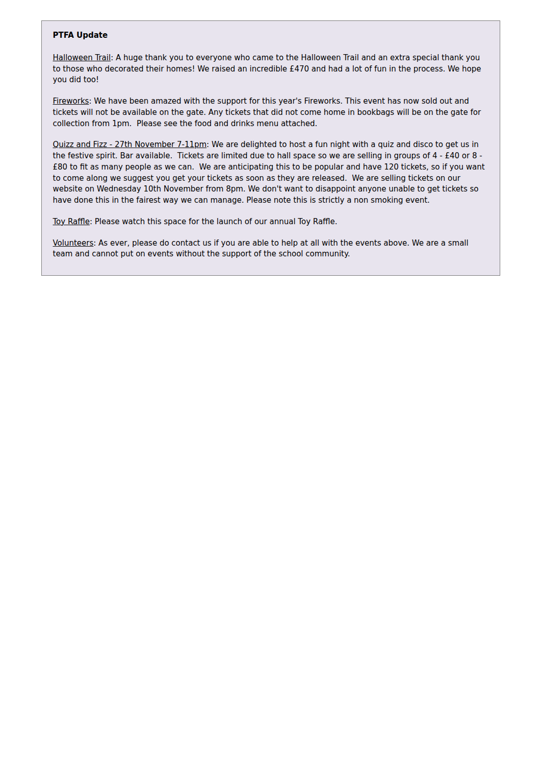PTFA Update
Halloween Trail: A huge thank you to everyone who came to the Halloween Trail and an extra special thank you to those who decorated their homes! We raised an incredible £470 and had a lot of fun in the process. We hope you did too!
Fireworks: We have been amazed with the support for this year's Fireworks. This event has now sold out and tickets will not be available on the gate. Any tickets that did not come home in bookbags will be on the gate for collection from 1pm. Please see the food and drinks menu attached.
Quizz and Fizz - 27th November 7-11pm: We are delighted to host a fun night with a quiz and disco to get us in the festive spirit. Bar available. Tickets are limited due to hall space so we are selling in groups of 4 - £40 or 8 - £80 to fit as many people as we can. We are anticipating this to be popular and have 120 tickets, so if you want to come along we suggest you get your tickets as soon as they are released. We are selling tickets on our website on Wednesday 10th November from 8pm. We don't want to disappoint anyone unable to get tickets so have done this in the fairest way we can manage. Please note this is strictly a non smoking event.
Toy Raffle: Please watch this space for the launch of our annual Toy Raffle.
Volunteers: As ever, please do contact us if you are able to help at all with the events above. We are a small team and cannot put on events without the support of the school community.